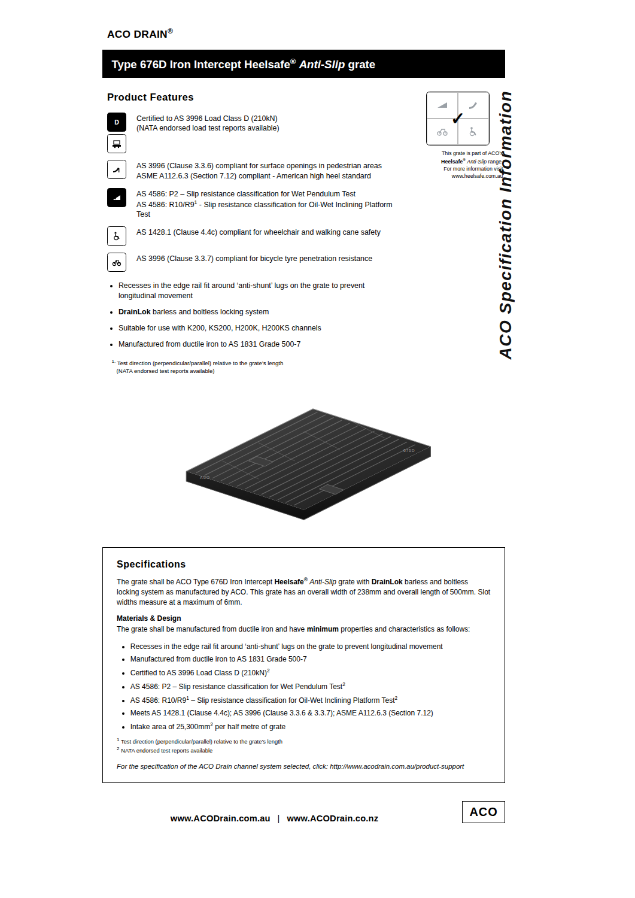ACO Specification Information
ACO DRAIN®
Type 676D Iron Intercept Heelsafe® Anti-Slip grate
Product Features
D
Certified to AS 3996 Load Class D (210kN)
(NATA endorsed load test reports available)
AS 3996 (Clause 3.3.6) compliant for surface openings in pedestrian areas
ASME A112.6.3 (Section 7.12) compliant - American high heel standard
AS 4586: P2 – Slip resistance classification for Wet Pendulum Test
AS 4586: R10/R91 - Slip resistance classification for Oil-Wet Inclining Platform Test
AS 1428.1 (Clause 4.4c) compliant for wheelchair and walking cane safety
AS 3996 (Clause 3.3.7) compliant for bicycle tyre penetration resistance
Recesses in the edge rail fit around ‘anti-shunt’ lugs on the grate to prevent longitudinal movement
DrainLok barless and boltless locking system
Suitable for use with K200, KS200, H200K, H200KS channels
Manufactured from ductile iron to AS 1831 Grade 500-7
1. Test direction (perpendicular/parallel) relative to the grate’s length
(NATA endorsed test reports available)
✓
This grate is part of ACO’s
Heelsafe® Anti-Slip range.
For more information visit
www.heelsafe.com.au
ACO 676D
Specifications
The grate shall be ACO Type 676D Iron Intercept Heelsafe® Anti-Slip grate with DrainLok barless and boltless locking system as manufactured by ACO. This grate has an overall width of 238mm and overall length of 500mm. Slot widths measure at a maximum of 6mm.
Materials & Design
The grate shall be manufactured from ductile iron and have minimum properties and characteristics as follows:
Recesses in the edge rail fit around ‘anti-shunt’ lugs on the grate to prevent longitudinal movement
Manufactured from ductile iron to AS 1831 Grade 500-7
Certified to AS 3996 Load Class D (210kN)2
AS 4586: P2 – Slip resistance classification for Wet Pendulum Test2
AS 4586: R10/R91 – Slip resistance classification for Oil-Wet Inclining Platform Test2
Meets AS 1428.1 (Clause 4.4c); AS 3996 (Clause 3.3.6 & 3.3.7); ASME A112.6.3 (Section 7.12)
Intake area of 25,300mm2 per half metre of grate
1 Test direction (perpendicular/parallel) relative to the grate’s length
2 NATA endorsed test reports available
For the specification of the ACO Drain channel system selected, click: http://www.acodrain.com.au/product-support
www.ACODrain.com.au | www.ACODrain.co.nz
ACO